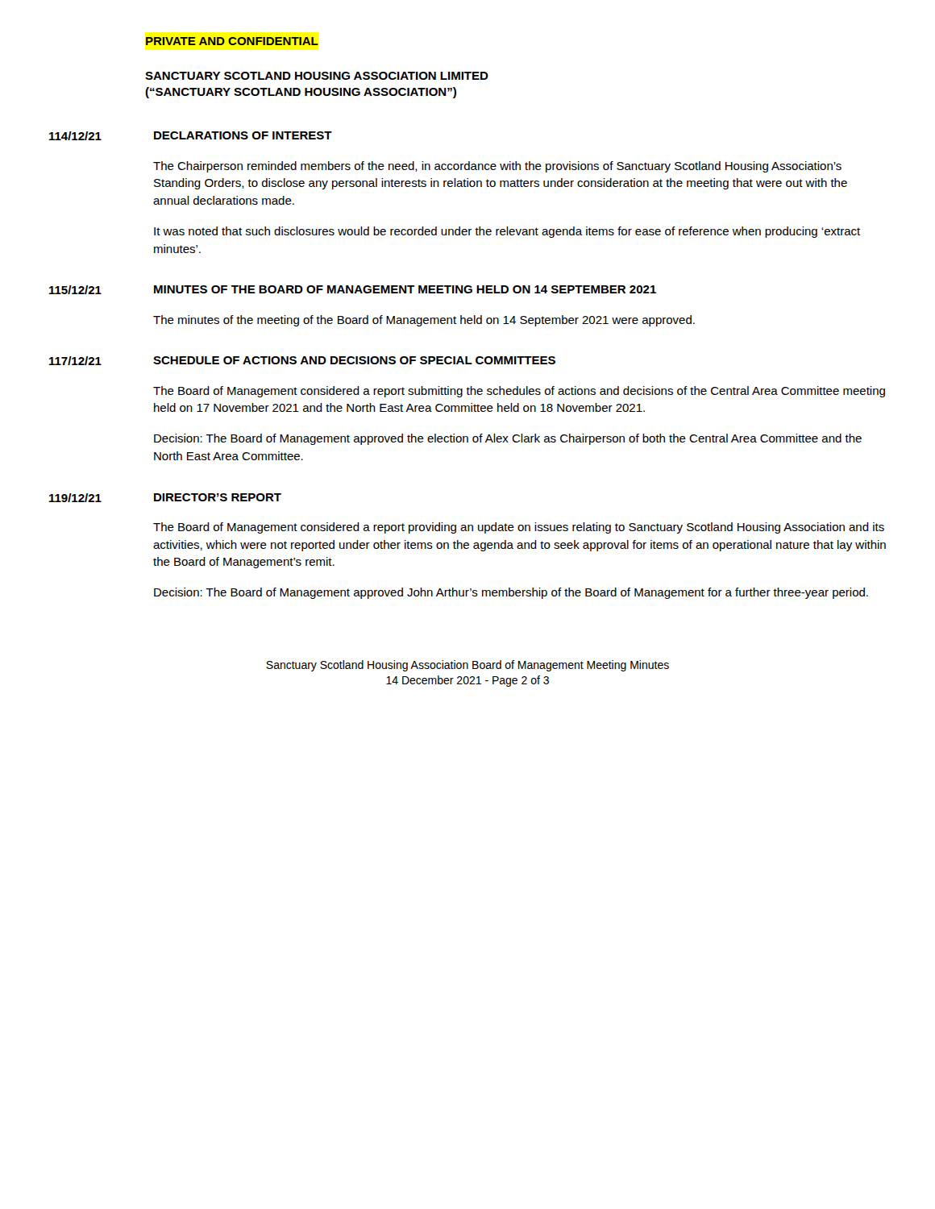PRIVATE AND CONFIDENTIAL
SANCTUARY SCOTLAND HOUSING ASSOCIATION LIMITED
(“SANCTUARY SCOTLAND HOUSING ASSOCIATION”)
114/12/21
DECLARATIONS OF INTEREST
The Chairperson reminded members of the need, in accordance with the provisions of Sanctuary Scotland Housing Association’s Standing Orders, to disclose any personal interests in relation to matters under consideration at the meeting that were out with the annual declarations made.
It was noted that such disclosures would be recorded under the relevant agenda items for ease of reference when producing ‘extract minutes’.
115/12/21
MINUTES OF THE BOARD OF MANAGEMENT MEETING HELD ON 14 SEPTEMBER 2021
The minutes of the meeting of the Board of Management held on 14 September 2021 were approved.
117/12/21
SCHEDULE OF ACTIONS AND DECISIONS OF SPECIAL COMMITTEES
The Board of Management considered a report submitting the schedules of actions and decisions of the Central Area Committee meeting held on 17 November 2021 and the North East Area Committee held on 18 November 2021.
Decision: The Board of Management approved the election of Alex Clark as Chairperson of both the Central Area Committee and the North East Area Committee.
119/12/21
DIRECTOR’S REPORT
The Board of Management considered a report providing an update on issues relating to Sanctuary Scotland Housing Association and its activities, which were not reported under other items on the agenda and to seek approval for items of an operational nature that lay within the Board of Management’s remit.
Decision: The Board of Management approved John Arthur’s membership of the Board of Management for a further three-year period.
Sanctuary Scotland Housing Association Board of Management Meeting Minutes
14 December 2021 - Page 2 of 3